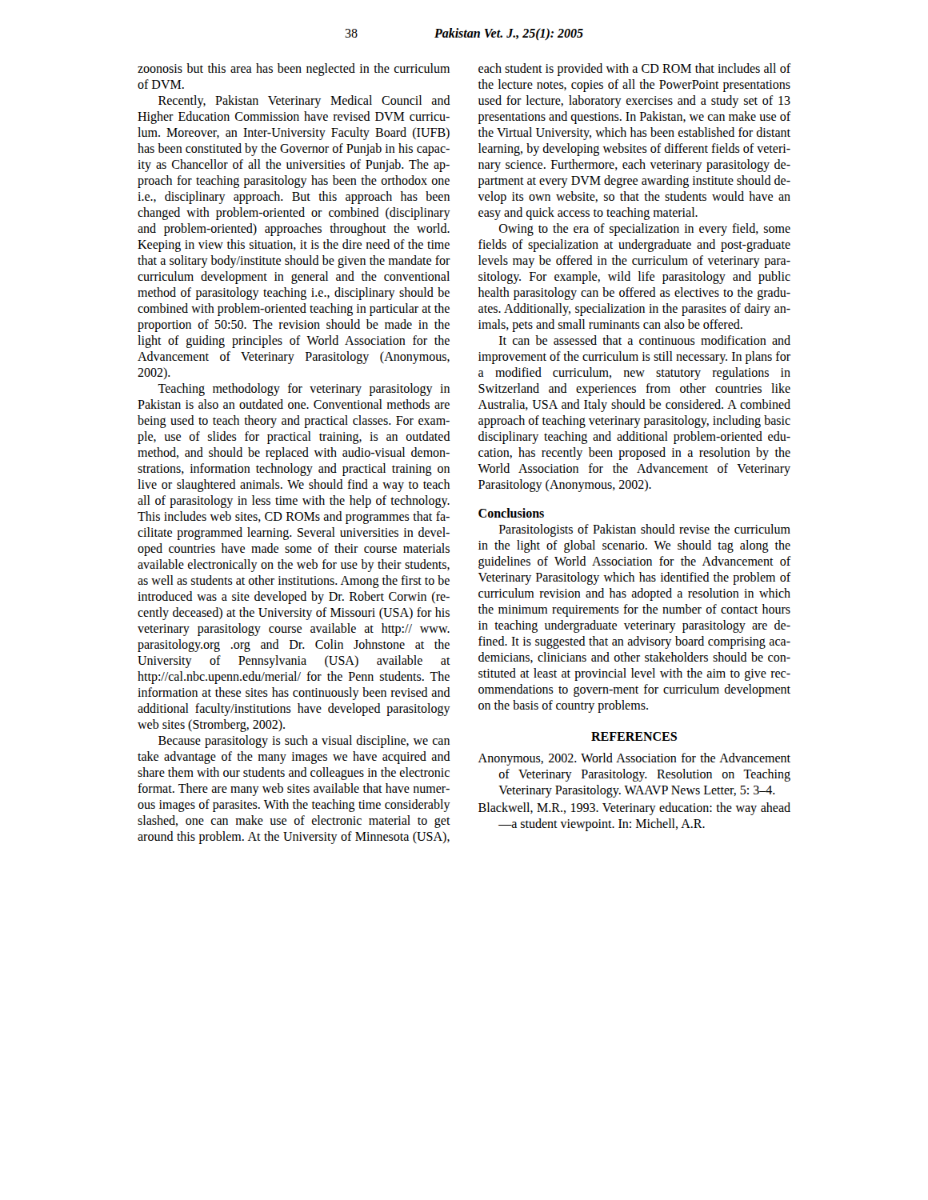38 Pakistan Vet. J., 25(1): 2005
zoonosis but this area has been neglected in the curriculum of DVM.
Recently, Pakistan Veterinary Medical Council and Higher Education Commission have revised DVM curriculum. Moreover, an Inter-University Faculty Board (IUFB) has been constituted by the Governor of Punjab in his capacity as Chancellor of all the universities of Punjab. The approach for teaching parasitology has been the orthodox one i.e., disciplinary approach. But this approach has been changed with problem-oriented or combined (disciplinary and problem-oriented) approaches throughout the world. Keeping in view this situation, it is the dire need of the time that a solitary body/institute should be given the mandate for curriculum development in general and the conventional method of parasitology teaching i.e., disciplinary should be combined with problem-oriented teaching in particular at the proportion of 50:50. The revision should be made in the light of guiding principles of World Association for the Advancement of Veterinary Parasitology (Anonymous, 2002).
Teaching methodology for veterinary parasitology in Pakistan is also an outdated one. Conventional methods are being used to teach theory and practical classes. For example, use of slides for practical training, is an outdated method, and should be replaced with audio-visual demonstrations, information technology and practical training on live or slaughtered animals. We should find a way to teach all of parasitology in less time with the help of technology. This includes web sites, CD ROMs and programmes that facilitate programmed learning. Several universities in developed countries have made some of their course materials available electronically on the web for use by their students, as well as students at other institutions. Among the first to be introduced was a site developed by Dr. Robert Corwin (recently deceased) at the University of Missouri (USA) for his veterinary parasitology course available at http:// www. parasitology.org .org and Dr. Colin Johnstone at the University of Pennsylvania (USA) available at http://cal.nbc.upenn.edu/merial/ for the Penn students. The information at these sites has continuously been revised and additional faculty/institutions have developed parasitology web sites (Stromberg, 2002).
Because parasitology is such a visual discipline, we can take advantage of the many images we have acquired and share them with our students and colleagues in the electronic format. There are many web sites available that have numerous images of parasites. With the teaching time considerably slashed, one can make use of electronic material to get around this problem. At the University of Minnesota (USA), each student is provided with a CD ROM that includes all of the lecture notes, copies of all the PowerPoint presentations used for lecture, laboratory exercises and a study set of 13 presentations and questions. In Pakistan, we can make use of the Virtual University, which has been established for distant learning, by developing websites of different fields of veterinary science. Furthermore, each veterinary parasitology department at every DVM degree awarding institute should develop its own website, so that the students would have an easy and quick access to teaching material.
Owing to the era of specialization in every field, some fields of specialization at undergraduate and post-graduate levels may be offered in the curriculum of veterinary parasitology. For example, wild life parasitology and public health parasitology can be offered as electives to the graduates. Additionally, specialization in the parasites of dairy animals, pets and small ruminants can also be offered.
It can be assessed that a continuous modification and improvement of the curriculum is still necessary. In plans for a modified curriculum, new statutory regulations in Switzerland and experiences from other countries like Australia, USA and Italy should be considered. A combined approach of teaching veterinary parasitology, including basic disciplinary teaching and additional problem-oriented education, has recently been proposed in a resolution by the World Association for the Advancement of Veterinary Parasitology (Anonymous, 2002).
Conclusions
Parasitologists of Pakistan should revise the curriculum in the light of global scenario. We should tag along the guidelines of World Association for the Advancement of Veterinary Parasitology which has identified the problem of curriculum revision and has adopted a resolution in which the minimum requirements for the number of contact hours in teaching undergraduate veterinary parasitology are defined. It is suggested that an advisory board comprising academicians, clinicians and other stakeholders should be constituted at least at provincial level with the aim to give recommendations to govern-ment for curriculum development on the basis of country problems.
REFERENCES
Anonymous, 2002. World Association for the Advancement of Veterinary Parasitology. Resolution on Teaching Veterinary Parasitology. WAAVP News Letter, 5: 3–4.
Blackwell, M.R., 1993. Veterinary education: the way ahead—a student viewpoint. In: Michell, A.R.